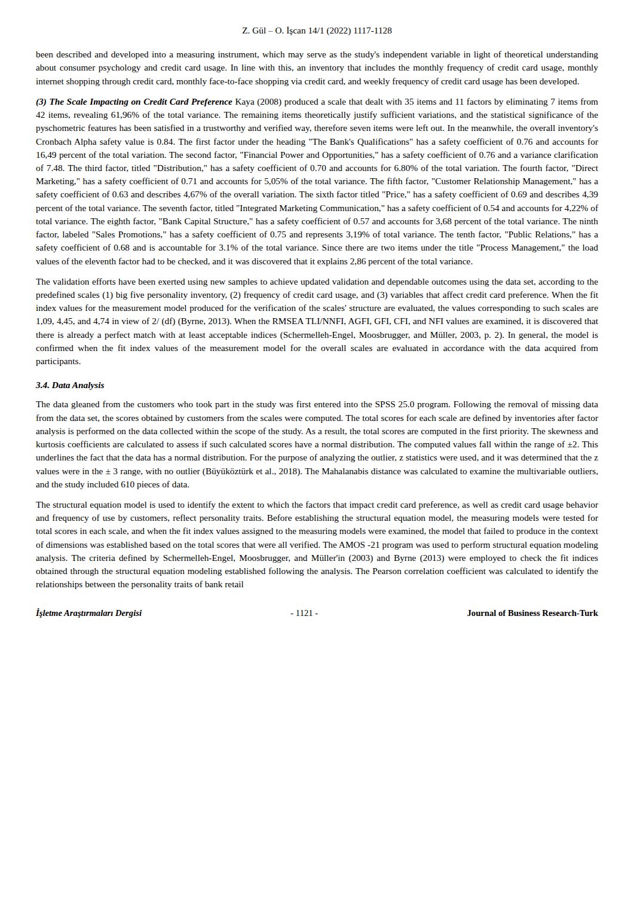Z. Gül – O. İşcan 14/1 (2022) 1117-1128
been described and developed into a measuring instrument, which may serve as the study's independent variable in light of theoretical understanding about consumer psychology and credit card usage. In line with this, an inventory that includes the monthly frequency of credit card usage, monthly internet shopping through credit card, monthly face-to-face shopping via credit card, and weekly frequency of credit card usage has been developed.
(3) The Scale Impacting on Credit Card Preference Kaya (2008) produced a scale that dealt with 35 items and 11 factors by eliminating 7 items from 42 items, revealing 61,96% of the total variance. The remaining items theoretically justify sufficient variations, and the statistical significance of the pyschometric features has been satisfied in a trustworthy and verified way, therefore seven items were left out. In the meanwhile, the overall inventory's Cronbach Alpha safety value is 0.84. The first factor under the heading "The Bank's Qualifications" has a safety coefficient of 0.76 and accounts for 16,49 percent of the total variation. The second factor, "Financial Power and Opportunities," has a safety coefficient of 0.76 and a variance clarification of 7.48. The third factor, titled "Distribution," has a safety coefficient of 0.70 and accounts for 6.80% of the total variation. The fourth factor, "Direct Marketing," has a safety coefficient of 0.71 and accounts for 5,05% of the total variance. The fifth factor, "Customer Relationship Management," has a safety coefficient of 0.63 and describes 4,67% of the overall variation. The sixth factor titled "Price," has a safety coefficient of 0.69 and describes 4,39 percent of the total variance. The seventh factor, titled "Integrated Marketing Communication," has a safety coefficient of 0.54 and accounts for 4,22% of total variance. The eighth factor, "Bank Capital Structure," has a safety coefficient of 0.57 and accounts for 3,68 percent of the total variance. The ninth factor, labeled "Sales Promotions," has a safety coefficient of 0.75 and represents 3,19% of total variance. The tenth factor, "Public Relations," has a safety coefficient of 0.68 and is accountable for 3.1% of the total variance. Since there are two items under the title "Process Management," the load values of the eleventh factor had to be checked, and it was discovered that it explains 2,86 percent of the total variance.
The validation efforts have been exerted using new samples to achieve updated validation and dependable outcomes using the data set, according to the predefined scales (1) big five personality inventory, (2) frequency of credit card usage, and (3) variables that affect credit card preference. When the fit index values for the measurement model produced for the verification of the scales' structure are evaluated, the values corresponding to such scales are 1,09, 4,45, and 4,74 in view of 2/ (df) (Byrne, 2013). When the RMSEA TLI/NNFI, AGFI, GFI, CFI, and NFI values are examined, it is discovered that there is already a perfect match with at least acceptable indices (Schermelleh-Engel, Moosbrugger, and Müller, 2003, p. 2). In general, the model is confirmed when the fit index values of the measurement model for the overall scales are evaluated in accordance with the data acquired from participants.
3.4. Data Analysis
The data gleaned from the customers who took part in the study was first entered into the SPSS 25.0 program. Following the removal of missing data from the data set, the scores obtained by customers from the scales were computed. The total scores for each scale are defined by inventories after factor analysis is performed on the data collected within the scope of the study. As a result, the total scores are computed in the first priority. The skewness and kurtosis coefficients are calculated to assess if such calculated scores have a normal distribution. The computed values fall within the range of ±2. This underlines the fact that the data has a normal distribution. For the purpose of analyzing the outlier, z statistics were used, and it was determined that the z values were in the ± 3 range, with no outlier (Büyüköztürk et al., 2018). The Mahalanabis distance was calculated to examine the multivariable outliers, and the study included 610 pieces of data.
The structural equation model is used to identify the extent to which the factors that impact credit card preference, as well as credit card usage behavior and frequency of use by customers, reflect personality traits. Before establishing the structural equation model, the measuring models were tested for total scores in each scale, and when the fit index values assigned to the measuring models were examined, the model that failed to produce in the context of dimensions was established based on the total scores that were all verified. The AMOS -21 program was used to perform structural equation modeling analysis. The criteria defined by Schermelleh-Engel, Moosbrugger, and Müller'in (2003) and Byrne (2013) were employed to check the fit indices obtained through the structural equation modeling established following the analysis. The Pearson correlation coefficient was calculated to identify the relationships between the personality traits of bank retail
İşletme Araştırmaları Dergisi - 1121 - Journal of Business Research-Turk